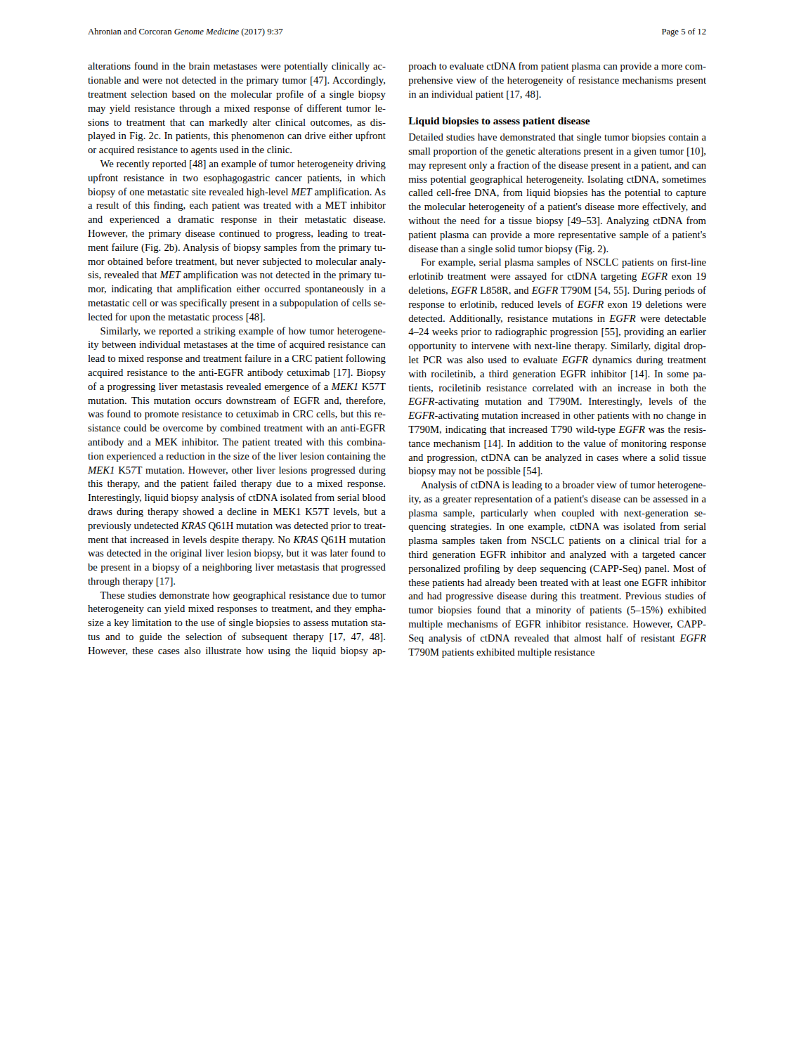Ahronian and Corcoran Genome Medicine (2017) 9:37 Page 5 of 12
alterations found in the brain metastases were potentially clinically actionable and were not detected in the primary tumor [47]. Accordingly, treatment selection based on the molecular profile of a single biopsy may yield resistance through a mixed response of different tumor lesions to treatment that can markedly alter clinical outcomes, as displayed in Fig. 2c. In patients, this phenomenon can drive either upfront or acquired resistance to agents used in the clinic.
We recently reported [48] an example of tumor heterogeneity driving upfront resistance in two esophagogastric cancer patients, in which biopsy of one metastatic site revealed high-level MET amplification. As a result of this finding, each patient was treated with a MET inhibitor and experienced a dramatic response in their metastatic disease. However, the primary disease continued to progress, leading to treatment failure (Fig. 2b). Analysis of biopsy samples from the primary tumor obtained before treatment, but never subjected to molecular analysis, revealed that MET amplification was not detected in the primary tumor, indicating that amplification either occurred spontaneously in a metastatic cell or was specifically present in a subpopulation of cells selected for upon the metastatic process [48].
Similarly, we reported a striking example of how tumor heterogeneity between individual metastases at the time of acquired resistance can lead to mixed response and treatment failure in a CRC patient following acquired resistance to the anti-EGFR antibody cetuximab [17]. Biopsy of a progressing liver metastasis revealed emergence of a MEK1 K57T mutation. This mutation occurs downstream of EGFR and, therefore, was found to promote resistance to cetuximab in CRC cells, but this resistance could be overcome by combined treatment with an anti-EGFR antibody and a MEK inhibitor. The patient treated with this combination experienced a reduction in the size of the liver lesion containing the MEK1 K57T mutation. However, other liver lesions progressed during this therapy, and the patient failed therapy due to a mixed response. Interestingly, liquid biopsy analysis of ctDNA isolated from serial blood draws during therapy showed a decline in MEK1 K57T levels, but a previously undetected KRAS Q61H mutation was detected prior to treatment that increased in levels despite therapy. No KRAS Q61H mutation was detected in the original liver lesion biopsy, but it was later found to be present in a biopsy of a neighboring liver metastasis that progressed through therapy [17].
These studies demonstrate how geographical resistance due to tumor heterogeneity can yield mixed responses to treatment, and they emphasize a key limitation to the use of single biopsies to assess mutation status and to guide the selection of subsequent therapy [17, 47, 48]. However, these cases also illustrate how using the liquid biopsy approach to evaluate ctDNA from patient plasma can provide a more comprehensive view of the heterogeneity of resistance mechanisms present in an individual patient [17, 48].
Liquid biopsies to assess patient disease
Detailed studies have demonstrated that single tumor biopsies contain a small proportion of the genetic alterations present in a given tumor [10], may represent only a fraction of the disease present in a patient, and can miss potential geographical heterogeneity. Isolating ctDNA, sometimes called cell-free DNA, from liquid biopsies has the potential to capture the molecular heterogeneity of a patient's disease more effectively, and without the need for a tissue biopsy [49–53]. Analyzing ctDNA from patient plasma can provide a more representative sample of a patient's disease than a single solid tumor biopsy (Fig. 2).
For example, serial plasma samples of NSCLC patients on first-line erlotinib treatment were assayed for ctDNA targeting EGFR exon 19 deletions, EGFR L858R, and EGFR T790M [54, 55]. During periods of response to erlotinib, reduced levels of EGFR exon 19 deletions were detected. Additionally, resistance mutations in EGFR were detectable 4–24 weeks prior to radiographic progression [55], providing an earlier opportunity to intervene with next-line therapy. Similarly, digital droplet PCR was also used to evaluate EGFR dynamics during treatment with rociletinib, a third generation EGFR inhibitor [14]. In some patients, rociletinib resistance correlated with an increase in both the EGFR-activating mutation and T790M. Interestingly, levels of the EGFR-activating mutation increased in other patients with no change in T790M, indicating that increased T790 wild-type EGFR was the resistance mechanism [14]. In addition to the value of monitoring response and progression, ctDNA can be analyzed in cases where a solid tissue biopsy may not be possible [54].
Analysis of ctDNA is leading to a broader view of tumor heterogeneity, as a greater representation of a patient's disease can be assessed in a plasma sample, particularly when coupled with next-generation sequencing strategies. In one example, ctDNA was isolated from serial plasma samples taken from NSCLC patients on a clinical trial for a third generation EGFR inhibitor and analyzed with a targeted cancer personalized profiling by deep sequencing (CAPP-Seq) panel. Most of these patients had already been treated with at least one EGFR inhibitor and had progressive disease during this treatment. Previous studies of tumor biopsies found that a minority of patients (5–15%) exhibited multiple mechanisms of EGFR inhibitor resistance. However, CAPP-Seq analysis of ctDNA revealed that almost half of resistant EGFR T790M patients exhibited multiple resistance